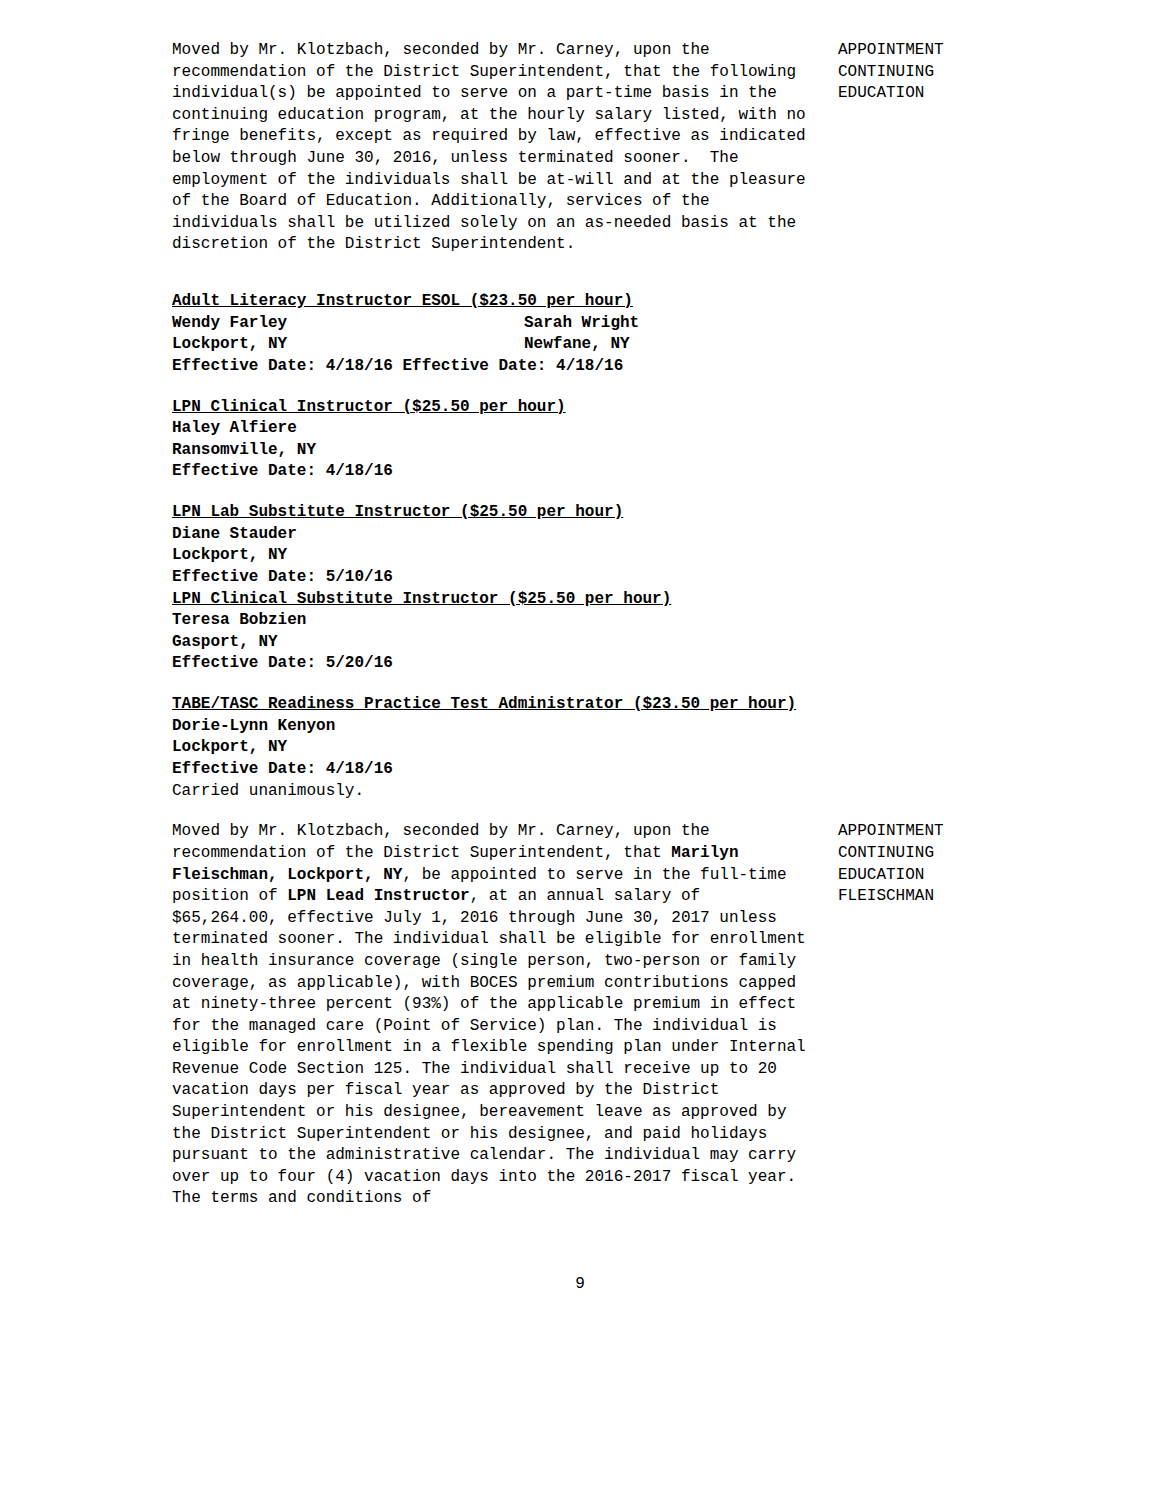Moved by Mr. Klotzbach, seconded by Mr. Carney, upon the recommendation of the District Superintendent, that the following individual(s) be appointed to serve on a part-time basis in the continuing education program, at the hourly salary listed, with no fringe benefits, except as required by law, effective as indicated below through June 30, 2016, unless terminated sooner. The employment of the individuals shall be at-will and at the pleasure of the Board of Education. Additionally, services of the individuals shall be utilized solely on an as-needed basis at the discretion of the District Superintendent.
APPOINTMENT CONTINUING EDUCATION
Adult Literacy Instructor ESOL ($23.50 per hour)
Wendy Farley
Lockport, NY
Sarah Wright
Newfane, NY
Effective Date: 4/18/16 Effective Date: 4/18/16
LPN Clinical Instructor ($25.50 per hour)
Haley Alfiere
Ransomville, NY
Effective Date: 4/18/16
LPN Lab Substitute Instructor ($25.50 per hour)
Diane Stauder
Lockport, NY
Effective Date: 5/10/16
LPN Clinical Substitute Instructor ($25.50 per hour)
Teresa Bobzien
Gasport, NY
Effective Date: 5/20/16
TABE/TASC Readiness Practice Test Administrator ($23.50 per hour)
Dorie-Lynn Kenyon
Lockport, NY
Effective Date: 4/18/16
Carried unanimously.
Moved by Mr. Klotzbach, seconded by Mr. Carney, upon the recommendation of the District Superintendent, that Marilyn Fleischman, Lockport, NY, be appointed to serve in the full-time position of LPN Lead Instructor, at an annual salary of $65,264.00, effective July 1, 2016 through June 30, 2017 unless terminated sooner. The individual shall be eligible for enrollment in health insurance coverage (single person, two-person or family coverage, as applicable), with BOCES premium contributions capped at ninety-three percent (93%) of the applicable premium in effect for the managed care (Point of Service) plan. The individual is eligible for enrollment in a flexible spending plan under Internal Revenue Code Section 125. The individual shall receive up to 20 vacation days per fiscal year as approved by the District Superintendent or his designee, bereavement leave as approved by the District Superintendent or his designee, and paid holidays pursuant to the administrative calendar. The individual may carry over up to four (4) vacation days into the 2016-2017 fiscal year. The terms and conditions of
APPOINTMENT CONTINUING EDUCATION FLEISCHMAN
9